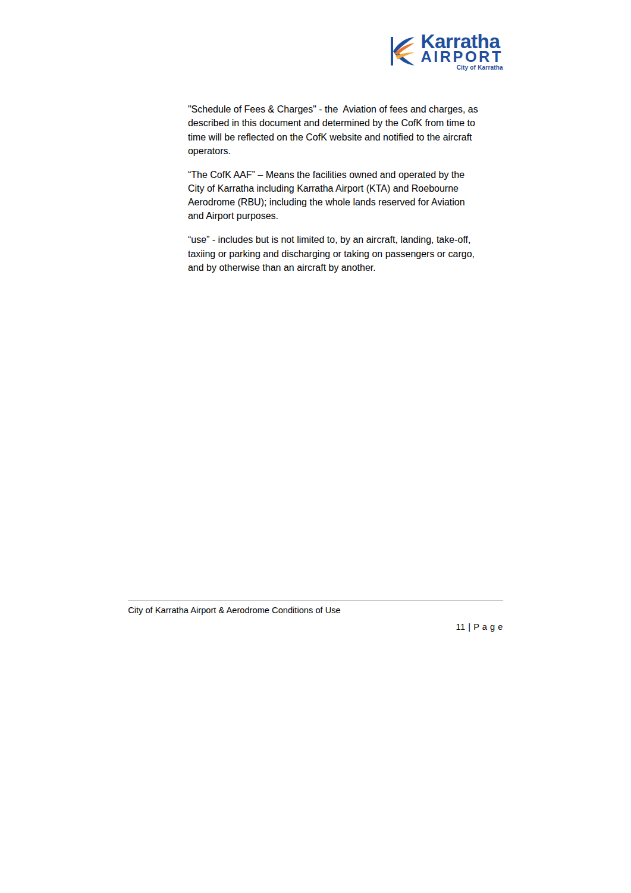Karratha AIRPORT City of Karratha
"Schedule of Fees & Charges" - the Aviation of fees and charges, as described in this document and determined by the CofK from time to time will be reflected on the CofK website and notified to the aircraft operators.
“The CofK AAF” – Means the facilities owned and operated by the City of Karratha including Karratha Airport (KTA) and Roebourne Aerodrome (RBU); including the whole lands reserved for Aviation and Airport purposes.
“use” - includes but is not limited to, by an aircraft, landing, take-off, taxiing or parking and discharging or taking on passengers or cargo, and by otherwise than an aircraft by another.
City of Karratha Airport & Aerodrome Conditions of Use
11 | P a g e